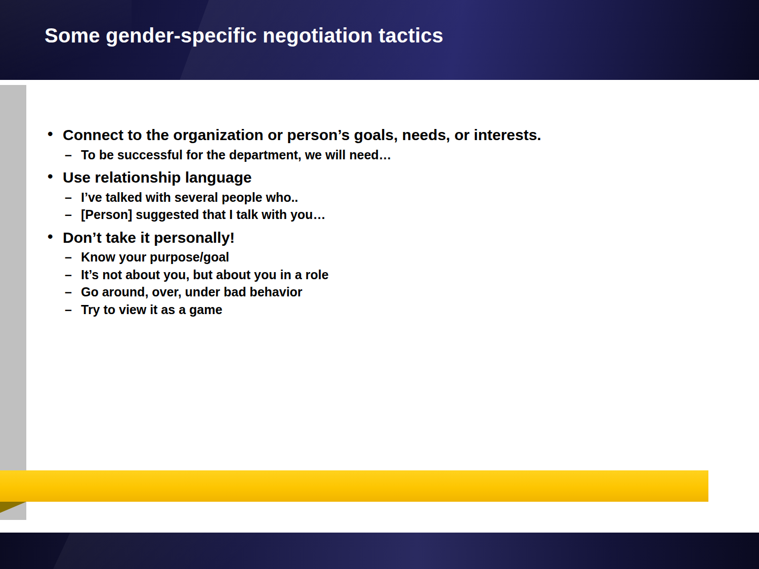Some gender-specific negotiation tactics
•Connect to the organization or person’s goals, needs, or interests.
–To be successful for the department, we will need…
•Use relationship language
–I’ve talked with several people who..
–[Person] suggested that I talk with you…
•Don’t take it personally!
–Know your purpose/goal
–It’s not about you, but about you in a role
–Go around, over, under bad behavior
–Try to view it as a game